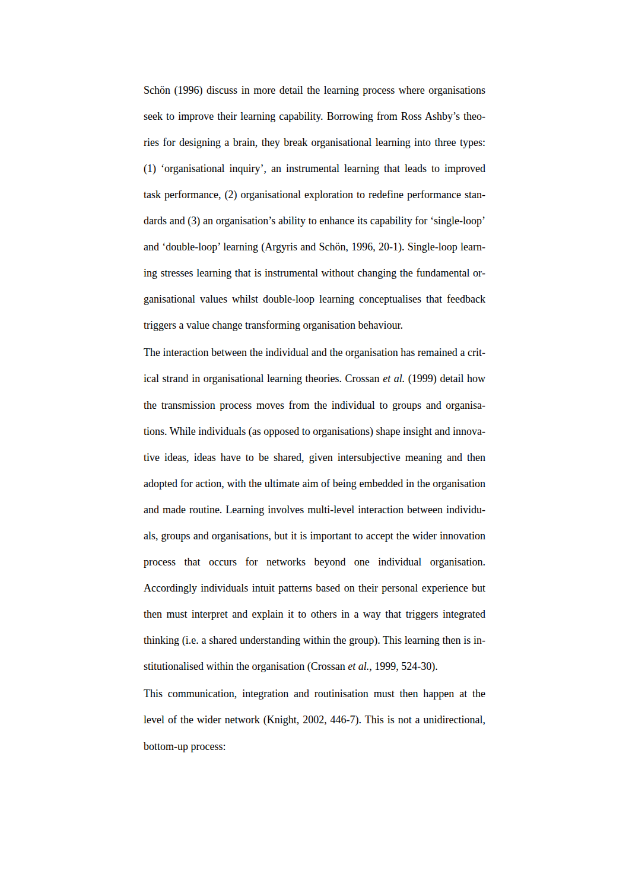Schön (1996) discuss in more detail the learning process where organisations seek to improve their learning capability. Borrowing from Ross Ashby’s theories for designing a brain, they break organisational learning into three types: (1) ‘organisational inquiry’, an instrumental learning that leads to improved task performance, (2) organisational exploration to redefine performance standards and (3) an organisation’s ability to enhance its capability for ‘single-loop’ and ‘double-loop’ learning (Argyris and Schön, 1996, 20-1). Single-loop learning stresses learning that is instrumental without changing the fundamental organisational values whilst double-loop learning conceptualises that feedback triggers a value change transforming organisation behaviour.
The interaction between the individual and the organisation has remained a critical strand in organisational learning theories. Crossan et al. (1999) detail how the transmission process moves from the individual to groups and organisations. While individuals (as opposed to organisations) shape insight and innovative ideas, ideas have to be shared, given intersubjective meaning and then adopted for action, with the ultimate aim of being embedded in the organisation and made routine. Learning involves multi-level interaction between individuals, groups and organisations, but it is important to accept the wider innovation process that occurs for networks beyond one individual organisation. Accordingly individuals intuit patterns based on their personal experience but then must interpret and explain it to others in a way that triggers integrated thinking (i.e. a shared understanding within the group). This learning then is institutionalised within the organisation (Crossan et al., 1999, 524-30).
This communication, integration and routinisation must then happen at the level of the wider network (Knight, 2002, 446-7). This is not a unidirectional, bottom-up process: